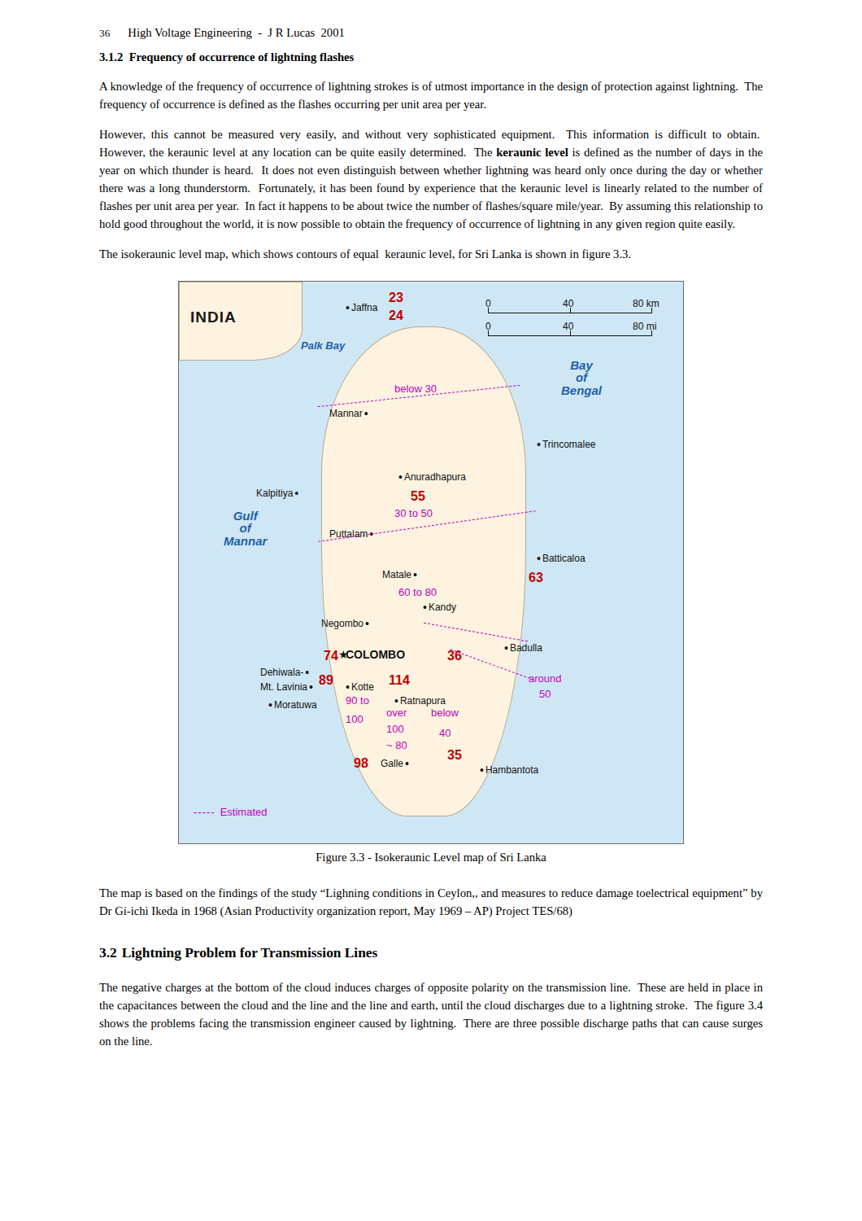36 High Voltage Engineering - J R Lucas 2001
3.1.2 Frequency of occurrence of lightning flashes
A knowledge of the frequency of occurrence of lightning strokes is of utmost importance in the design of protection against lightning. The frequency of occurrence is defined as the flashes occurring per unit area per year.
However, this cannot be measured very easily, and without very sophisticated equipment. This information is difficult to obtain. However, the keraunic level at any location can be quite easily determined. The keraunic level is defined as the number of days in the year on which thunder is heard. It does not even distinguish between whether lightning was heard only once during the day or whether there was a long thunderstorm. Fortunately, it has been found by experience that the keraunic level is linearly related to the number of flashes per unit area per year. In fact it happens to be about twice the number of flashes/square mile/year. By assuming this relationship to hold good throughout the world, it is now possible to obtain the frequency of occurrence of lightning in any given region quite easily.
The isokeraunic level map, which shows contours of equal keraunic level, for Sri Lanka is shown in figure 3.3.
INDIA
04080 km
04080 mi
Jaffna
23
24
Palk Bay
Bay
of
Bengal
below 30
Mannar
Trincomalee
Anuradhapura
55
30 to 50
Kalpitiya
Gulf
of
Mannar
Puttalam
Matale
60 to 80
Batticaloa
63
Kandy
Negombo
Badulla
74
COLOMBO
★
36
Dehiwala-
Mt. Lavinia
89
Kotte
114
around
50
Moratuwa
90 to
100
Ratnapura
over
100
~ 80
below
40
98
Galle
35
Hambantota
-----Estimated
Figure 3.3 - Isokeraunic Level map of Sri Lanka
The map is based on the findings of the study “Lighning conditions in Ceylon,, and measures to reduce damage toelectrical equipment” by Dr Gi-ichi Ikeda in 1968 (Asian Productivity organization report, May 1969 – AP) Project TES/68)
3.2 Lightning Problem for Transmission Lines
The negative charges at the bottom of the cloud induces charges of opposite polarity on the transmission line. These are held in place in the capacitances between the cloud and the line and the line and earth, until the cloud discharges due to a lightning stroke. The figure 3.4 shows the problems facing the transmission engineer caused by lightning. There are three possible discharge paths that can cause surges on the line.